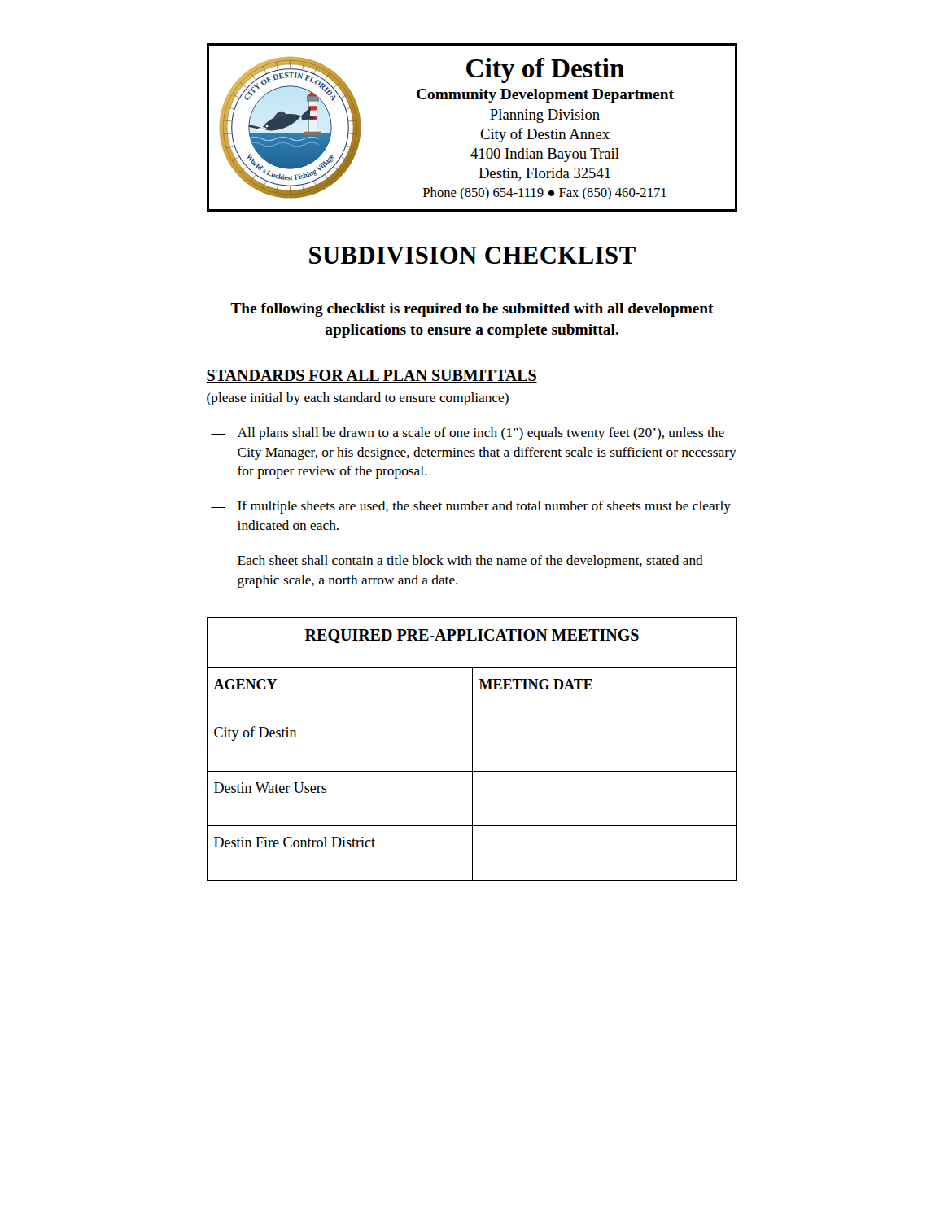CITY OF DESTIN FLORIDA World's Luckiest Fishing Village
City of Destin
Community Development Department
Planning Division
City of Destin Annex
4100 Indian Bayou Trail
Destin, Florida 32541
Phone (850) 654-1119 ● Fax (850) 460-2171
SUBDIVISION CHECKLIST
The following checklist is required to be submitted with all development applications to ensure a complete submittal.
STANDARDS FOR ALL PLAN SUBMITTALS
(please initial by each standard to ensure compliance)
All plans shall be drawn to a scale of one inch (1”) equals twenty feet (20’), unless the City Manager, or his designee, determines that a different scale is sufficient or necessary for proper review of the proposal.
If multiple sheets are used, the sheet number and total number of sheets must be clearly indicated on each.
Each sheet shall contain a title block with the name of the development, stated and graphic scale, a north arrow and a date.
| REQUIRED PRE-APPLICATION MEETINGS |
| AGENCY | MEETING DATE |
| City of Destin | |
| Destin Water Users | |
| Destin Fire Control District | |